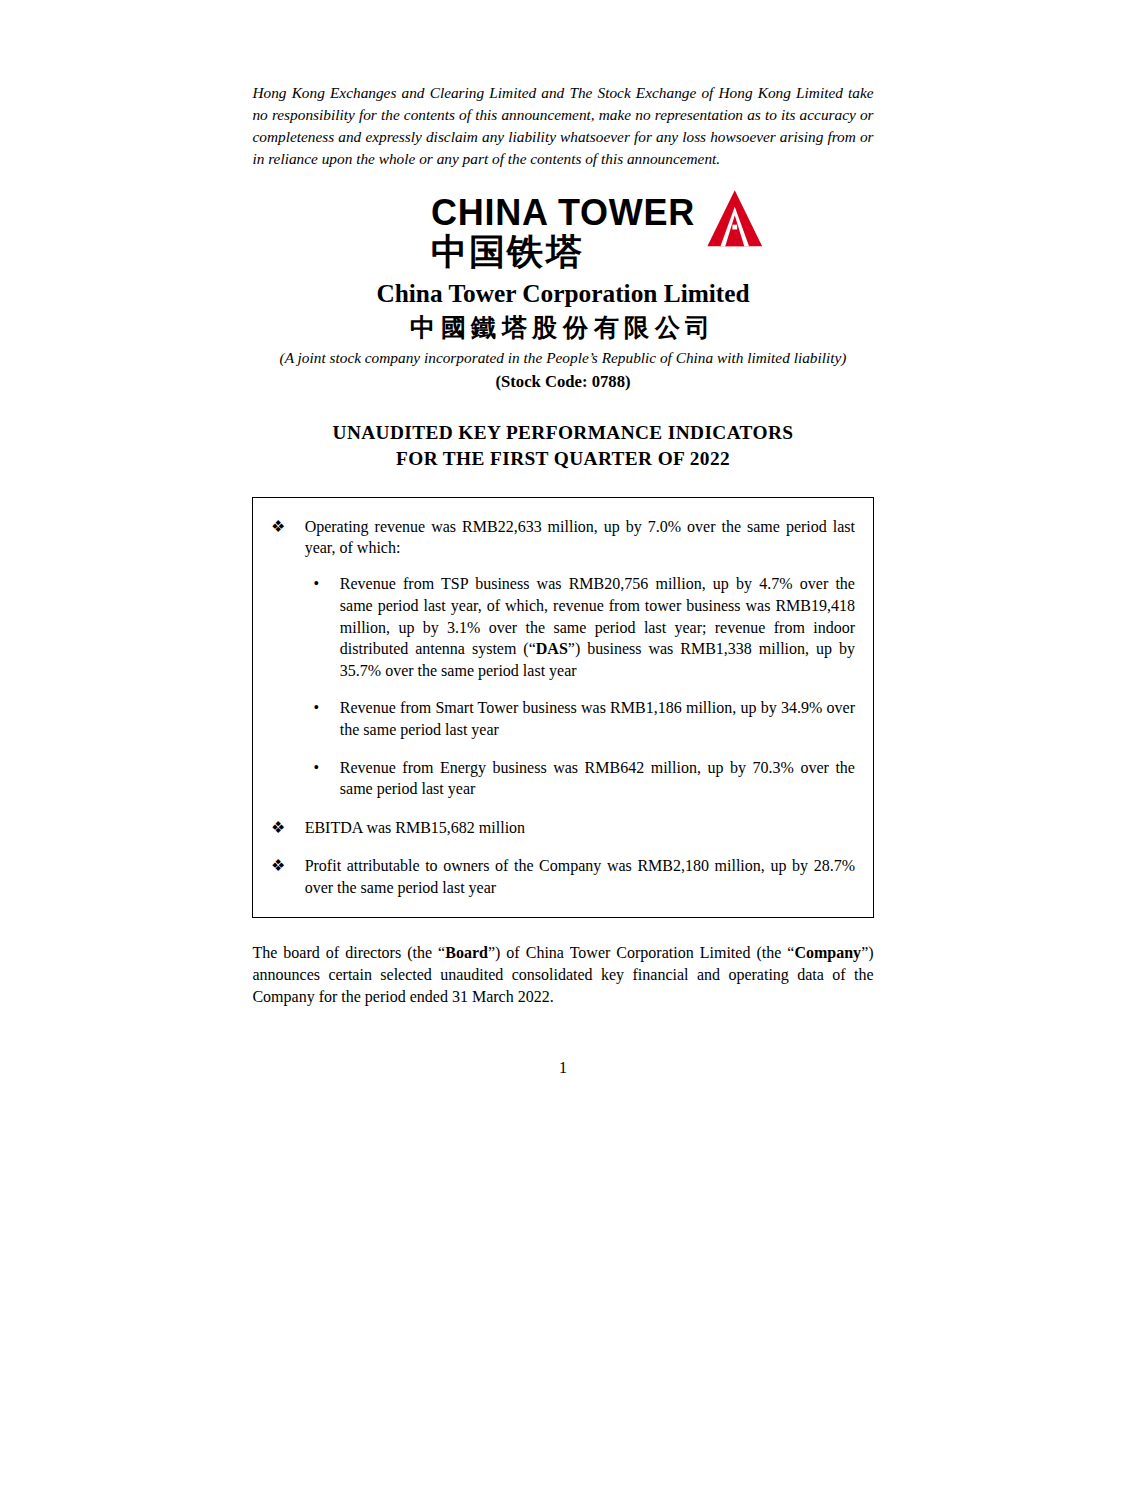Hong Kong Exchanges and Clearing Limited and The Stock Exchange of Hong Kong Limited take no responsibility for the contents of this announcement, make no representation as to its accuracy or completeness and expressly disclaim any liability whatsoever for any loss howsoever arising from or in reliance upon the whole or any part of the contents of this announcement.
CHINA TOWER 中国铁塔
China Tower Corporation Limited
中國鐵塔股份有限公司
(A joint stock company incorporated in the People’s Republic of China with limited liability)
(Stock Code: 0788)
UNAUDITED KEY PERFORMANCE INDICATORS
FOR THE FIRST QUARTER OF 2022
❖
Operating revenue was RMB22,633 million, up by 7.0% over the same period last year, of which:
• Revenue from TSP business was RMB20,756 million, up by 4.7% over the same period last year, of which, revenue from tower business was RMB19,418 million, up by 3.1% over the same period last year; revenue from indoor distributed antenna system (“DAS”) business was RMB1,338 million, up by 35.7% over the same period last year
• Revenue from Smart Tower business was RMB1,186 million, up by 34.9% over the same period last year
• Revenue from Energy business was RMB642 million, up by 70.3% over the same period last year
❖
EBITDA was RMB15,682 million
❖
Profit attributable to owners of the Company was RMB2,180 million, up by 28.7% over the same period last year
The board of directors (the “Board”) of China Tower Corporation Limited (the “Company”) announces certain selected unaudited consolidated key financial and operating data of the Company for the period ended 31 March 2022.
1